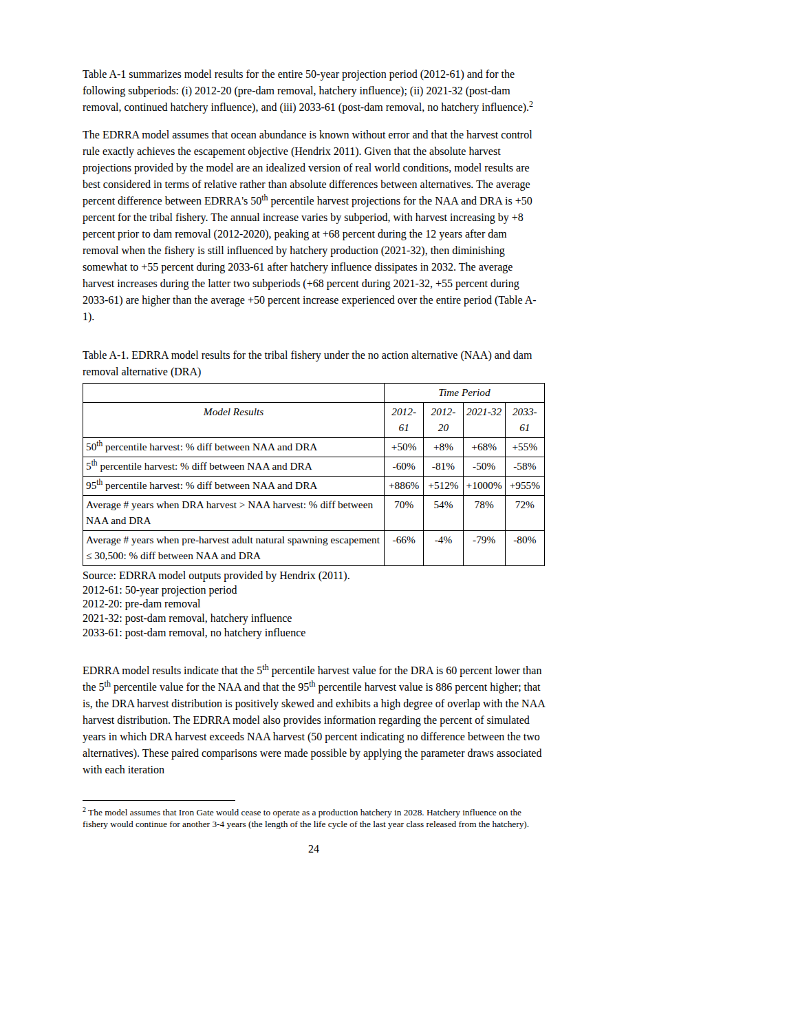Table A-1 summarizes model results for the entire 50-year projection period (2012-61) and for the following subperiods: (i) 2012-20 (pre-dam removal, hatchery influence); (ii) 2021-32 (post-dam removal, continued hatchery influence), and (iii) 2033-61 (post-dam removal, no hatchery influence).2
The EDRRA model assumes that ocean abundance is known without error and that the harvest control rule exactly achieves the escapement objective (Hendrix 2011). Given that the absolute harvest projections provided by the model are an idealized version of real world conditions, model results are best considered in terms of relative rather than absolute differences between alternatives. The average percent difference between EDRRA's 50th percentile harvest projections for the NAA and DRA is +50 percent for the tribal fishery. The annual increase varies by subperiod, with harvest increasing by +8 percent prior to dam removal (2012-2020), peaking at +68 percent during the 12 years after dam removal when the fishery is still influenced by hatchery production (2021-32), then diminishing somewhat to +55 percent during 2033-61 after hatchery influence dissipates in 2032. The average harvest increases during the latter two subperiods (+68 percent during 2021-32, +55 percent during 2033-61) are higher than the average +50 percent increase experienced over the entire period (Table A-1).
Table A-1. EDRRA model results for the tribal fishery under the no action alternative (NAA) and dam removal alternative (DRA)
| | Time Period |
| --- | --- |
| Model Results | 2012-61 | 2012-20 | 2021-32 | 2033-61 |
| 50 th percentile harvest: % diff between NAA and DRA | +50% | +8% | +68% | +55% |
| 5 th percentile harvest: % diff between NAA and DRA | -60% | -81% | -50% | -58% |
| 95 th percentile harvest: % diff between NAA and DRA | +886% | +512% | +1000% | +955% |
| Average # years when DRA harvest > NAA harvest: % diff between NAA and DRA | 70% | 54% | 78% | 72% |
| Average # years when pre-harvest adult natural spawning escapement ≤ 30,500: % diff between NAA and DRA | -66% | -4% | -79% | -80% |
Source: EDRRA model outputs provided by Hendrix (2011).
2012-61: 50-year projection period
2012-20: pre-dam removal
2021-32: post-dam removal, hatchery influence
2033-61: post-dam removal, no hatchery influence
EDRRA model results indicate that the 5th percentile harvest value for the DRA is 60 percent lower than the 5th percentile value for the NAA and that the 95th percentile harvest value is 886 percent higher; that is, the DRA harvest distribution is positively skewed and exhibits a high degree of overlap with the NAA harvest distribution. The EDRRA model also provides information regarding the percent of simulated years in which DRA harvest exceeds NAA harvest (50 percent indicating no difference between the two alternatives). These paired comparisons were made possible by applying the parameter draws associated with each iteration
2 The model assumes that Iron Gate would cease to operate as a production hatchery in 2028. Hatchery influence on the fishery would continue for another 3-4 years (the length of the life cycle of the last year class released from the hatchery).
24